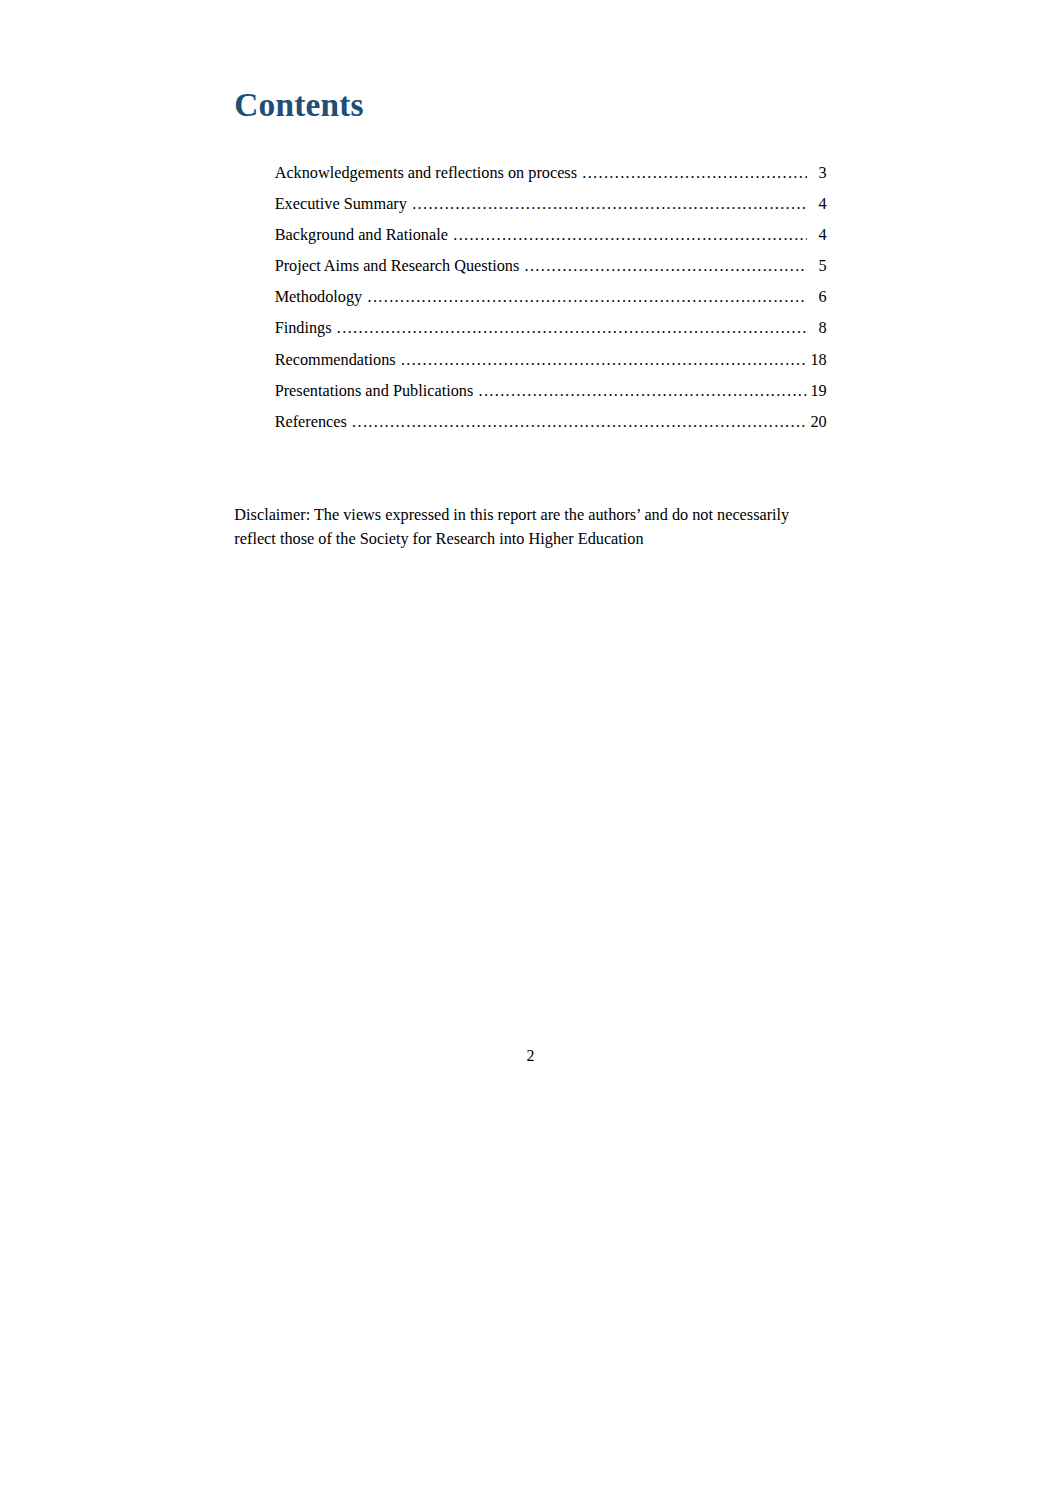Contents
Acknowledgements and reflections on process .......................................................................... 3
Executive Summary .............................................................................................. 4
Background and Rationale ................................................................................. 4
Project Aims and Research Questions .................................................................. 5
Methodology ......................................................................................................... 6
Findings .............................................................................................................. 8
Recommendations .............................................................................................. 18
Presentations and Publications .............................................................................. 19
References ......................................................................................................... 20
Disclaimer: The views expressed in this report are the authors’ and do not necessarily reflect those of the Society for Research into Higher Education
2